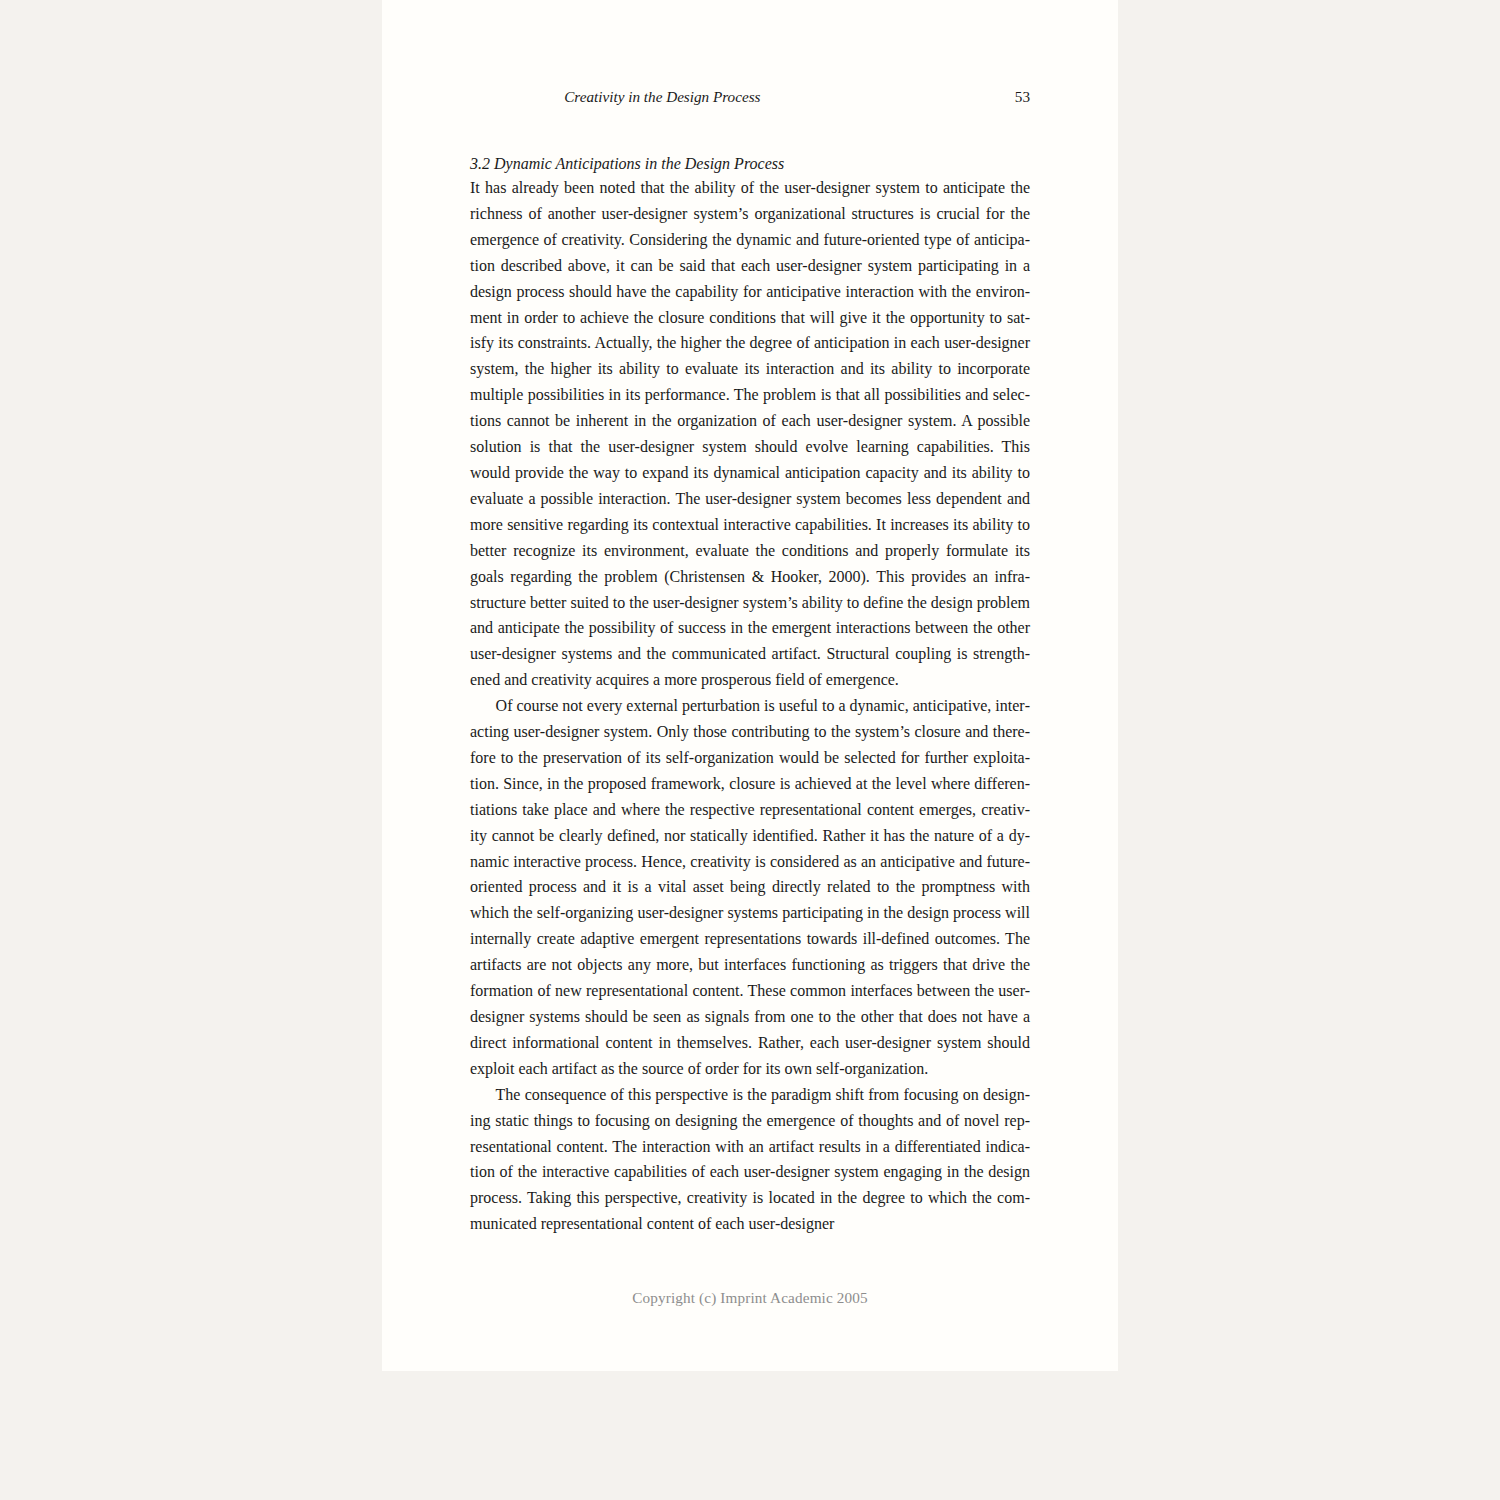Creativity in the Design Process 53
3.2 Dynamic Anticipations in the Design Process
It has already been noted that the ability of the user-designer system to anticipate the richness of another user-designer system’s organizational structures is crucial for the emergence of creativity. Considering the dynamic and future-oriented type of anticipation described above, it can be said that each user-designer system participating in a design process should have the capability for anticipative interaction with the environment in order to achieve the closure conditions that will give it the opportunity to satisfy its constraints. Actually, the higher the degree of anticipation in each user-designer system, the higher its ability to evaluate its interaction and its ability to incorporate multiple possibilities in its performance. The problem is that all possibilities and selections cannot be inherent in the organization of each user-designer system. A possible solution is that the user-designer system should evolve learning capabilities. This would provide the way to expand its dynamical anticipation capacity and its ability to evaluate a possible interaction. The user-designer system becomes less dependent and more sensitive regarding its contextual interactive capabilities. It increases its ability to better recognize its environment, evaluate the conditions and properly formulate its goals regarding the problem (Christensen & Hooker, 2000). This provides an infrastructure better suited to the user-designer system’s ability to define the design problem and anticipate the possibility of success in the emergent interactions between the other user-designer systems and the communicated artifact. Structural coupling is strengthened and creativity acquires a more prosperous field of emergence.
Of course not every external perturbation is useful to a dynamic, anticipative, interacting user-designer system. Only those contributing to the system’s closure and therefore to the preservation of its self-organization would be selected for further exploitation. Since, in the proposed framework, closure is achieved at the level where differentiations take place and where the respective representational content emerges, creativity cannot be clearly defined, nor statically identified. Rather it has the nature of a dynamic interactive process. Hence, creativity is considered as an anticipative and future-oriented process and it is a vital asset being directly related to the promptness with which the self-organizing user-designer systems participating in the design process will internally create adaptive emergent representations towards ill-defined outcomes. The artifacts are not objects any more, but interfaces functioning as triggers that drive the formation of new representational content. These common interfaces between the user-designer systems should be seen as signals from one to the other that does not have a direct informational content in themselves. Rather, each user-designer system should exploit each artifact as the source of order for its own self-organization.
The consequence of this perspective is the paradigm shift from focusing on designing static things to focusing on designing the emergence of thoughts and of novel representational content. The interaction with an artifact results in a differentiated indication of the interactive capabilities of each user-designer system engaging in the design process. Taking this perspective, creativity is located in the degree to which the communicated representational content of each user-designer
Copyright (c) Imprint Academic 2005